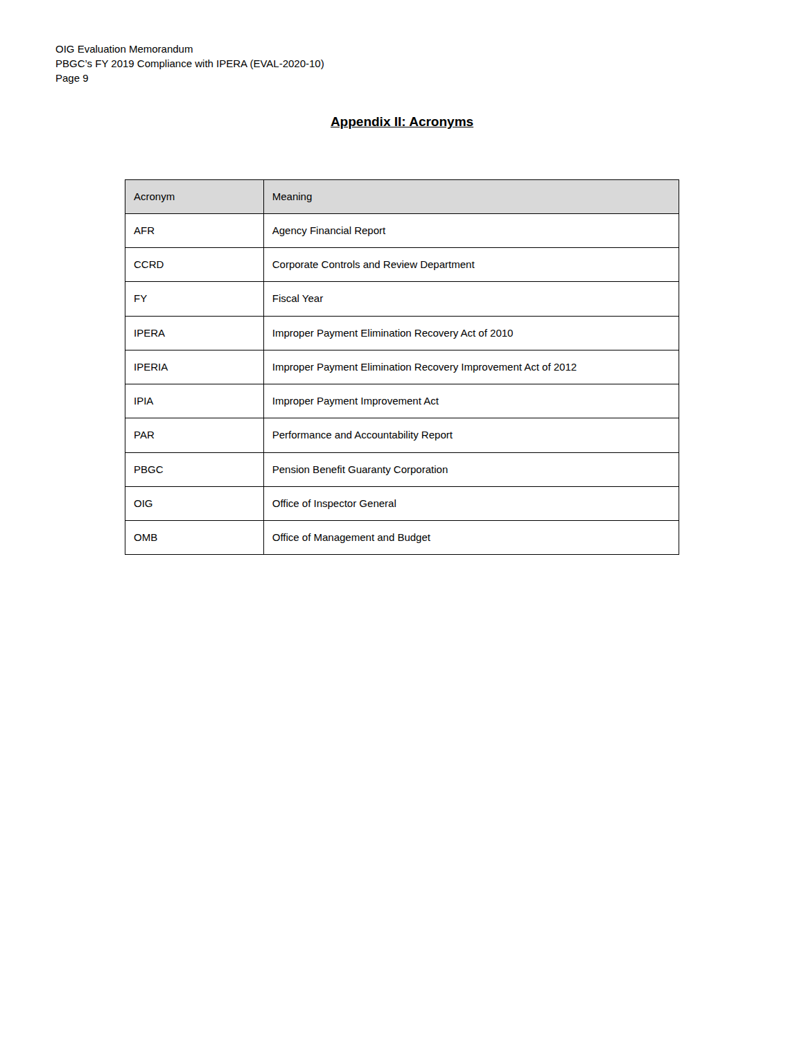OIG Evaluation Memorandum
PBGC’s FY 2019 Compliance with IPERA (EVAL-2020-10)
Page 9
Appendix II: Acronyms
| Acronym | Meaning |
| --- | --- |
| AFR | Agency Financial Report |
| CCRD | Corporate Controls and Review Department |
| FY | Fiscal Year |
| IPERA | Improper Payment Elimination Recovery Act of 2010 |
| IPERIA | Improper Payment Elimination Recovery Improvement Act of 2012 |
| IPIA | Improper Payment Improvement Act |
| PAR | Performance and Accountability Report |
| PBGC | Pension Benefit Guaranty Corporation |
| OIG | Office of Inspector General |
| OMB | Office of Management and Budget |